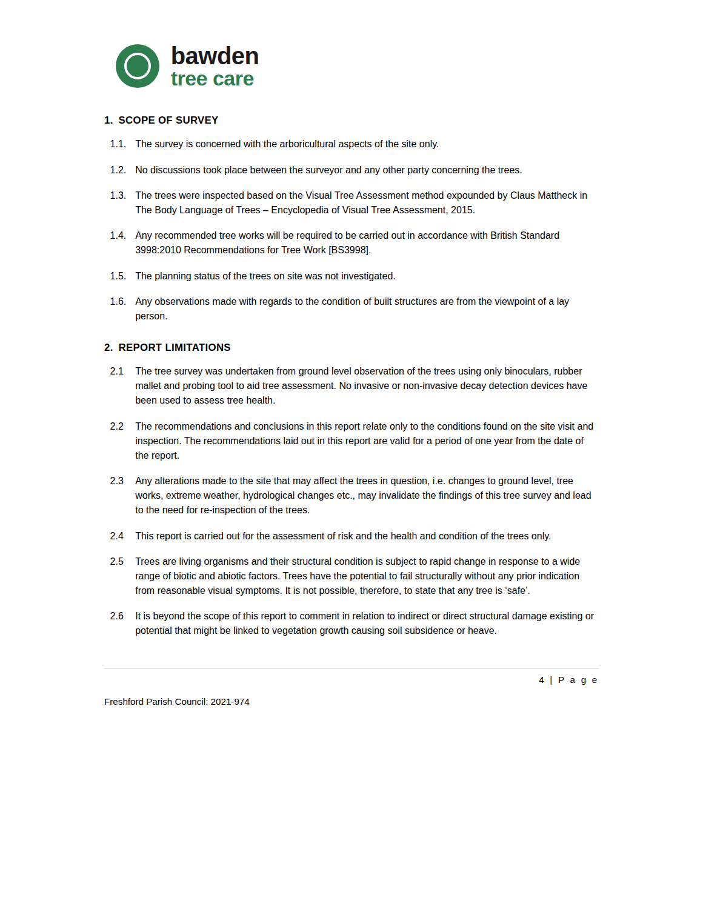bawden tree care
1. SCOPE OF SURVEY
1.1. The survey is concerned with the arboricultural aspects of the site only.
1.2. No discussions took place between the surveyor and any other party concerning the trees.
1.3. The trees were inspected based on the Visual Tree Assessment method expounded by Claus Mattheck in The Body Language of Trees – Encyclopedia of Visual Tree Assessment, 2015.
1.4. Any recommended tree works will be required to be carried out in accordance with British Standard 3998:2010 Recommendations for Tree Work [BS3998].
1.5. The planning status of the trees on site was not investigated.
1.6. Any observations made with regards to the condition of built structures are from the viewpoint of a lay person.
2. REPORT LIMITATIONS
2.1 The tree survey was undertaken from ground level observation of the trees using only binoculars, rubber mallet and probing tool to aid tree assessment. No invasive or non-invasive decay detection devices have been used to assess tree health.
2.2 The recommendations and conclusions in this report relate only to the conditions found on the site visit and inspection. The recommendations laid out in this report are valid for a period of one year from the date of the report.
2.3 Any alterations made to the site that may affect the trees in question, i.e. changes to ground level, tree works, extreme weather, hydrological changes etc., may invalidate the findings of this tree survey and lead to the need for re-inspection of the trees.
2.4 This report is carried out for the assessment of risk and the health and condition of the trees only.
2.5 Trees are living organisms and their structural condition is subject to rapid change in response to a wide range of biotic and abiotic factors. Trees have the potential to fail structurally without any prior indication from reasonable visual symptoms. It is not possible, therefore, to state that any tree is ‘safe’.
2.6 It is beyond the scope of this report to comment in relation to indirect or direct structural damage existing or potential that might be linked to vegetation growth causing soil subsidence or heave.
4 | P a g e
Freshford Parish Council: 2021-974